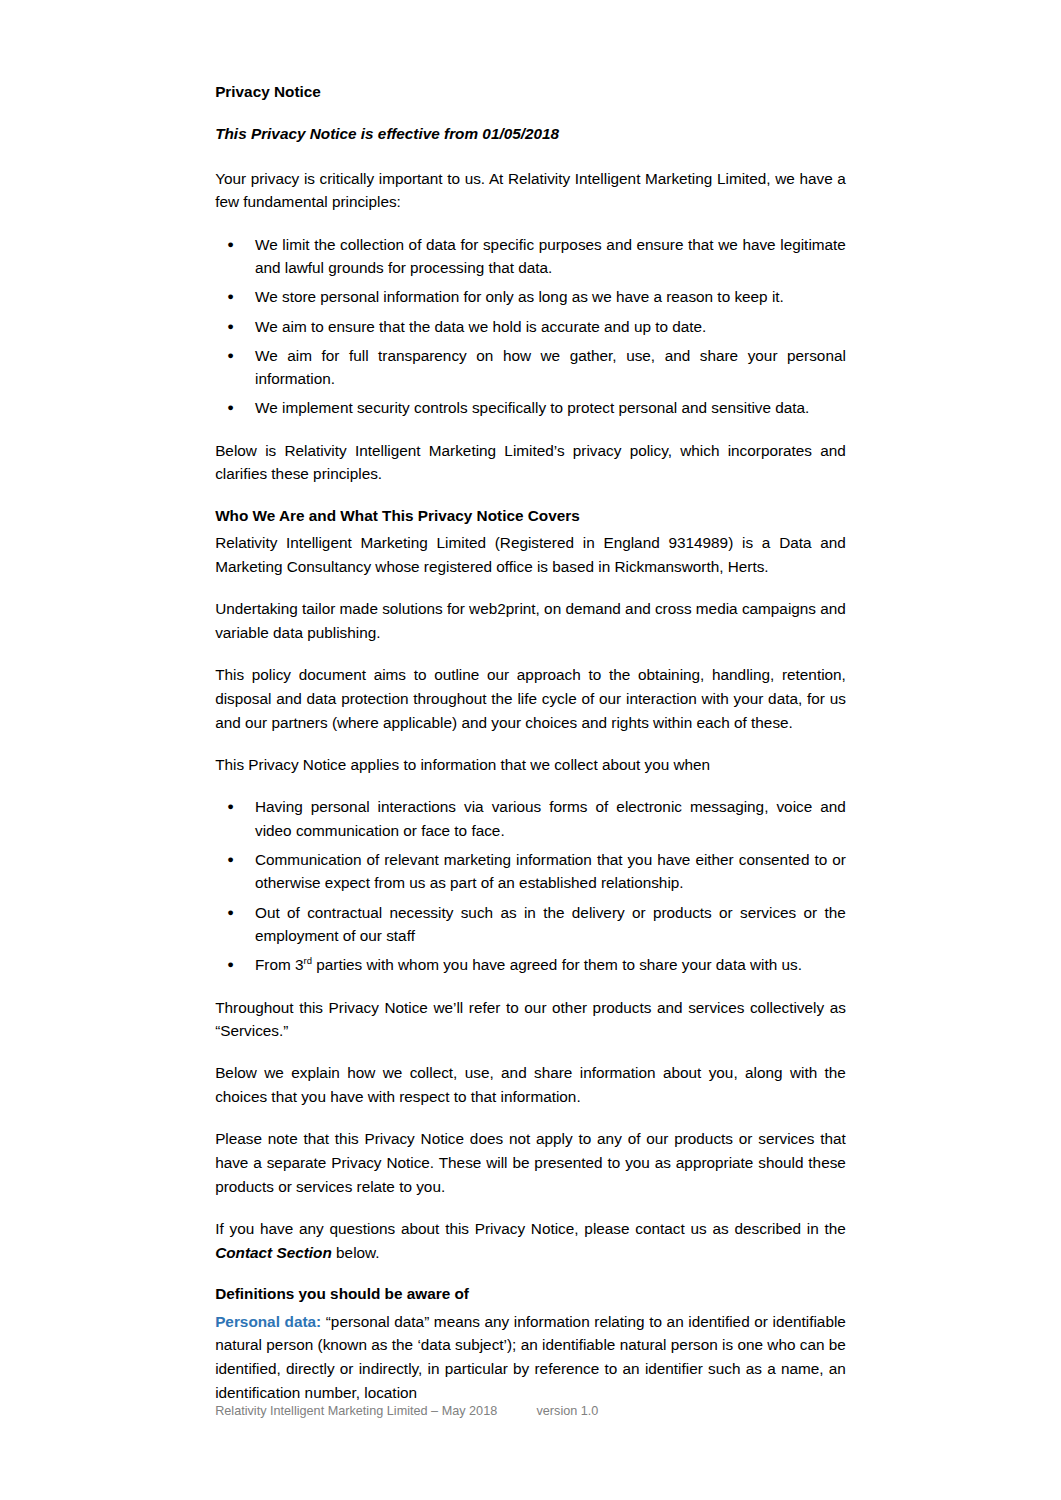Privacy Notice
This Privacy Notice is effective from 01/05/2018
Your privacy is critically important to us. At Relativity Intelligent Marketing Limited, we have a few fundamental principles:
We limit the collection of data for specific purposes and ensure that we have legitimate and lawful grounds for processing that data.
We store personal information for only as long as we have a reason to keep it.
We aim to ensure that the data we hold is accurate and up to date.
We aim for full transparency on how we gather, use, and share your personal information.
We implement security controls specifically to protect personal and sensitive data.
Below is Relativity Intelligent Marketing Limited’s privacy policy, which incorporates and clarifies these principles.
Who We Are and What This Privacy Notice Covers
Relativity Intelligent Marketing Limited (Registered in England 9314989) is a Data and Marketing Consultancy whose registered office is based in Rickmansworth, Herts.
Undertaking tailor made solutions for web2print, on demand and cross media campaigns and variable data publishing.
This policy document aims to outline our approach to the obtaining, handling, retention, disposal and data protection throughout the life cycle of our interaction with your data, for us and our partners (where applicable) and your choices and rights within each of these.
This Privacy Notice applies to information that we collect about you when
Having personal interactions via various forms of electronic messaging, voice and video communication or face to face.
Communication of relevant marketing information that you have either consented to or otherwise expect from us as part of an established relationship.
Out of contractual necessity such as in the delivery or products or services or the employment of our staff
From 3rd parties with whom you have agreed for them to share your data with us.
Throughout this Privacy Notice we’ll refer to our other products and services collectively as “Services.”
Below we explain how we collect, use, and share information about you, along with the choices that you have with respect to that information.
Please note that this Privacy Notice does not apply to any of our products or services that have a separate Privacy Notice. These will be presented to you as appropriate should these products or services relate to you.
If you have any questions about this Privacy Notice, please contact us as described in the Contact Section below.
Definitions you should be aware of
Personal data: “personal data” means any information relating to an identified or identifiable natural person (known as the ‘data subject’); an identifiable natural person is one who can be identified, directly or indirectly, in particular by reference to an identifier such as a name, an identification number, location
Relativity Intelligent Marketing Limited – May 2018 version 1.0